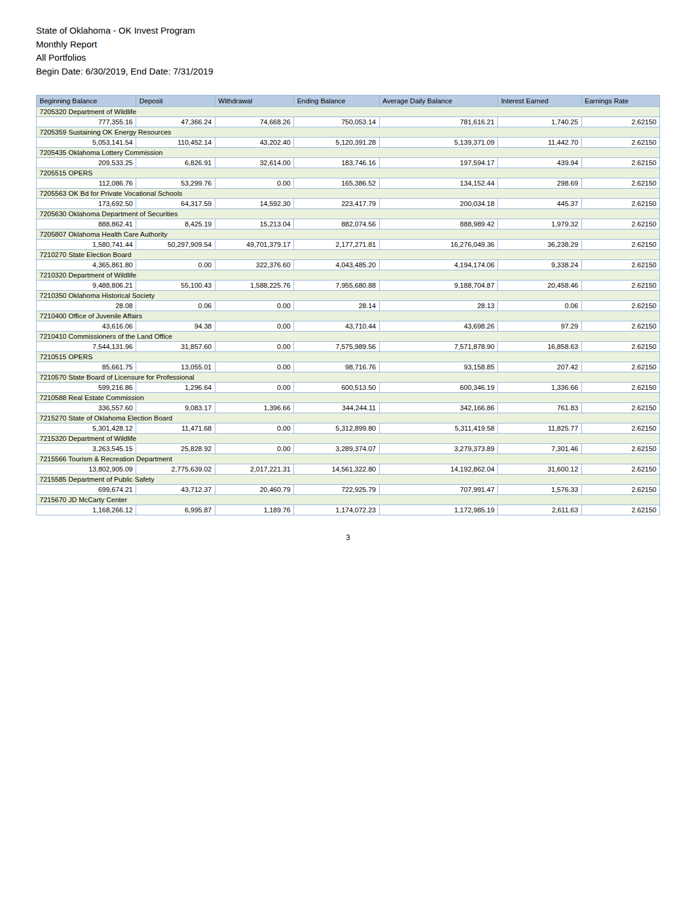State of Oklahoma - OK Invest Program
Monthly Report
All Portfolios
Begin Date: 6/30/2019, End Date: 7/31/2019
| Beginning Balance | Deposit | Withdrawal | Ending Balance | Average Daily Balance | Interest Earned | Earnings Rate |
| --- | --- | --- | --- | --- | --- | --- |
| 7205320 Department of Wildlife |
| 777,355.16 | 47,366.24 | 74,668.26 | 750,053.14 | 781,616.21 | 1,740.25 | 2.62150 |
| 7205359 Sustaining OK Energy Resources |
| 5,053,141.54 | 110,452.14 | 43,202.40 | 5,120,391.28 | 5,139,371.09 | 11,442.70 | 2.62150 |
| 7205435 Oklahoma Lottery Commission |
| 209,533.25 | 6,826.91 | 32,614.00 | 183,746.16 | 197,594.17 | 439.94 | 2.62150 |
| 7205515 OPERS |
| 112,086.76 | 53,299.76 | 0.00 | 165,386.52 | 134,152.44 | 298.69 | 2.62150 |
| 7205563 OK Bd for Private Vocational Schools |
| 173,692.50 | 64,317.59 | 14,592.30 | 223,417.79 | 200,034.18 | 445.37 | 2.62150 |
| 7205630 Oklahoma Department of Securities |
| 888,862.41 | 8,425.19 | 15,213.04 | 882,074.56 | 888,989.42 | 1,979.32 | 2.62150 |
| 7205807 Oklahoma Health Care Authority |
| 1,580,741.44 | 50,297,909.54 | 49,701,379.17 | 2,177,271.81 | 16,276,049.36 | 36,238.29 | 2.62150 |
| 7210270 State Election Board |
| 4,365,861.80 | 0.00 | 322,376.60 | 4,043,485.20 | 4,194,174.06 | 9,338.24 | 2.62150 |
| 7210320 Department of Wildlife |
| 9,488,806.21 | 55,100.43 | 1,588,225.76 | 7,955,680.88 | 9,188,704.87 | 20,458.46 | 2.62150 |
| 7210350 Oklahoma Historical Society |
| 28.08 | 0.06 | 0.00 | 28.14 | 28.13 | 0.06 | 2.62150 |
| 7210400 Office of Juvenile Affairs |
| 43,616.06 | 94.38 | 0.00 | 43,710.44 | 43,698.26 | 97.29 | 2.62150 |
| 7210410 Commissioners of the Land Office |
| 7,544,131.96 | 31,857.60 | 0.00 | 7,575,989.56 | 7,571,878.90 | 16,858.63 | 2.62150 |
| 7210515 OPERS |
| 85,661.75 | 13,055.01 | 0.00 | 98,716.76 | 93,158.85 | 207.42 | 2.62150 |
| 7210570 State Board of Licensure for Professional |
| 599,216.86 | 1,296.64 | 0.00 | 600,513.50 | 600,346.19 | 1,336.66 | 2.62150 |
| 7210588 Real Estate Commission |
| 336,557.60 | 9,083.17 | 1,396.66 | 344,244.11 | 342,166.86 | 761.83 | 2.62150 |
| 7215270 State of Oklahoma Election Board |
| 5,301,428.12 | 11,471.68 | 0.00 | 5,312,899.80 | 5,311,419.58 | 11,825.77 | 2.62150 |
| 7215320 Department of Wildlife |
| 3,263,545.15 | 25,828.92 | 0.00 | 3,289,374.07 | 3,279,373.89 | 7,301.46 | 2.62150 |
| 7215566 Tourism & Recreation Department |
| 13,802,905.09 | 2,775,639.02 | 2,017,221.31 | 14,561,322.80 | 14,192,862.04 | 31,600.12 | 2.62150 |
| 7215585 Department of Public Safety |
| 699,674.21 | 43,712.37 | 20,460.79 | 722,925.79 | 707,991.47 | 1,576.33 | 2.62150 |
| 7215670 JD McCarty Center |
| 1,168,266.12 | 6,995.87 | 1,189.76 | 1,174,072.23 | 1,172,985.19 | 2,611.63 | 2.62150 |
3